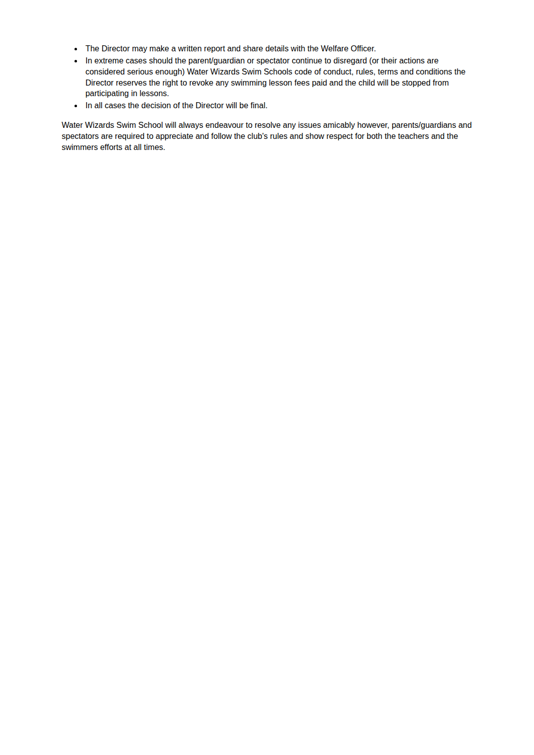The Director may make a written report and share details with the Welfare Officer.
In extreme cases should the parent/guardian or spectator continue to disregard (or their actions are considered serious enough) Water Wizards Swim Schools code of conduct, rules, terms and conditions the Director reserves the right to revoke any swimming lesson fees paid and the child will be stopped from participating in lessons.
In all cases the decision of the Director will be final.
Water Wizards Swim School will always endeavour to resolve any issues amicably however, parents/guardians and spectators are required to appreciate and follow the club's rules and show respect for both the teachers and the swimmers efforts at all times.